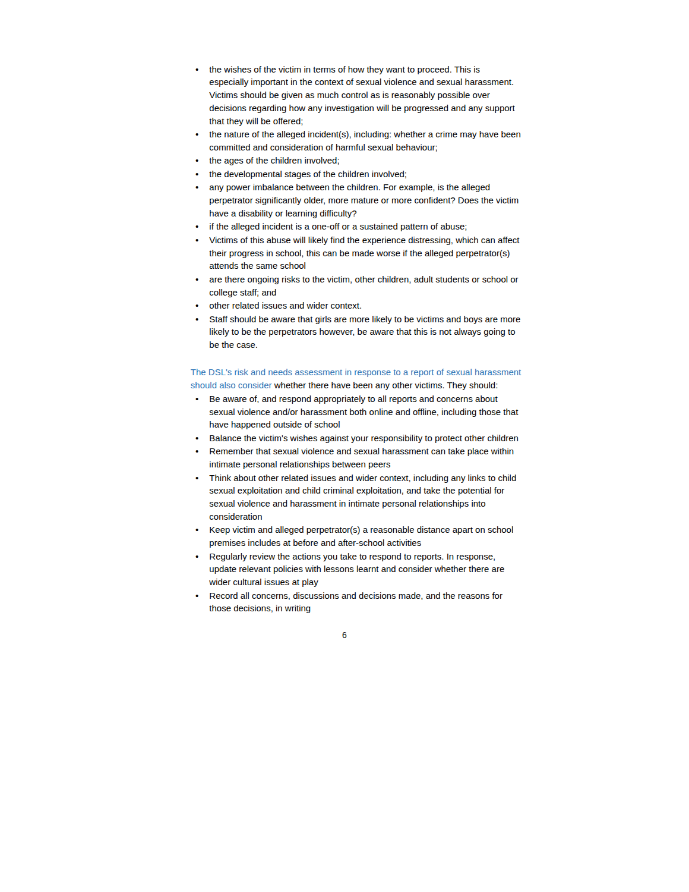the wishes of the victim in terms of how they want to proceed. This is especially important in the context of sexual violence and sexual harassment. Victims should be given as much control as is reasonably possible over decisions regarding how any investigation will be progressed and any support that they will be offered;
the nature of the alleged incident(s), including: whether a crime may have been committed and consideration of harmful sexual behaviour;
the ages of the children involved;
the developmental stages of the children involved;
any power imbalance between the children. For example, is the alleged perpetrator significantly older, more mature or more confident? Does the victim have a disability or learning difficulty?
if the alleged incident is a one-off or a sustained pattern of abuse;
Victims of this abuse will likely find the experience distressing, which can affect their progress in school, this can be made worse if the alleged perpetrator(s) attends the same school
are there ongoing risks to the victim, other children, adult students or school or college staff; and
other related issues and wider context.
Staff should be aware that girls are more likely to be victims and boys are more likely to be the perpetrators however, be aware that this is not always going to be the case.
The DSL's risk and needs assessment in response to a report of sexual harassment should also consider whether there have been any other victims. They should:
Be aware of, and respond appropriately to all reports and concerns about sexual violence and/or harassment both online and offline, including those that have happened outside of school
Balance the victim's wishes against your responsibility to protect other children
Remember that sexual violence and sexual harassment can take place within intimate personal relationships between peers
Think about other related issues and wider context, including any links to child sexual exploitation and child criminal exploitation, and take the potential for sexual violence and harassment in intimate personal relationships into consideration
Keep victim and alleged perpetrator(s) a reasonable distance apart on school premises includes at before and after-school activities
Regularly review the actions you take to respond to reports. In response, update relevant policies with lessons learnt and consider whether there are wider cultural issues at play
Record all concerns, discussions and decisions made, and the reasons for those decisions, in writing
6